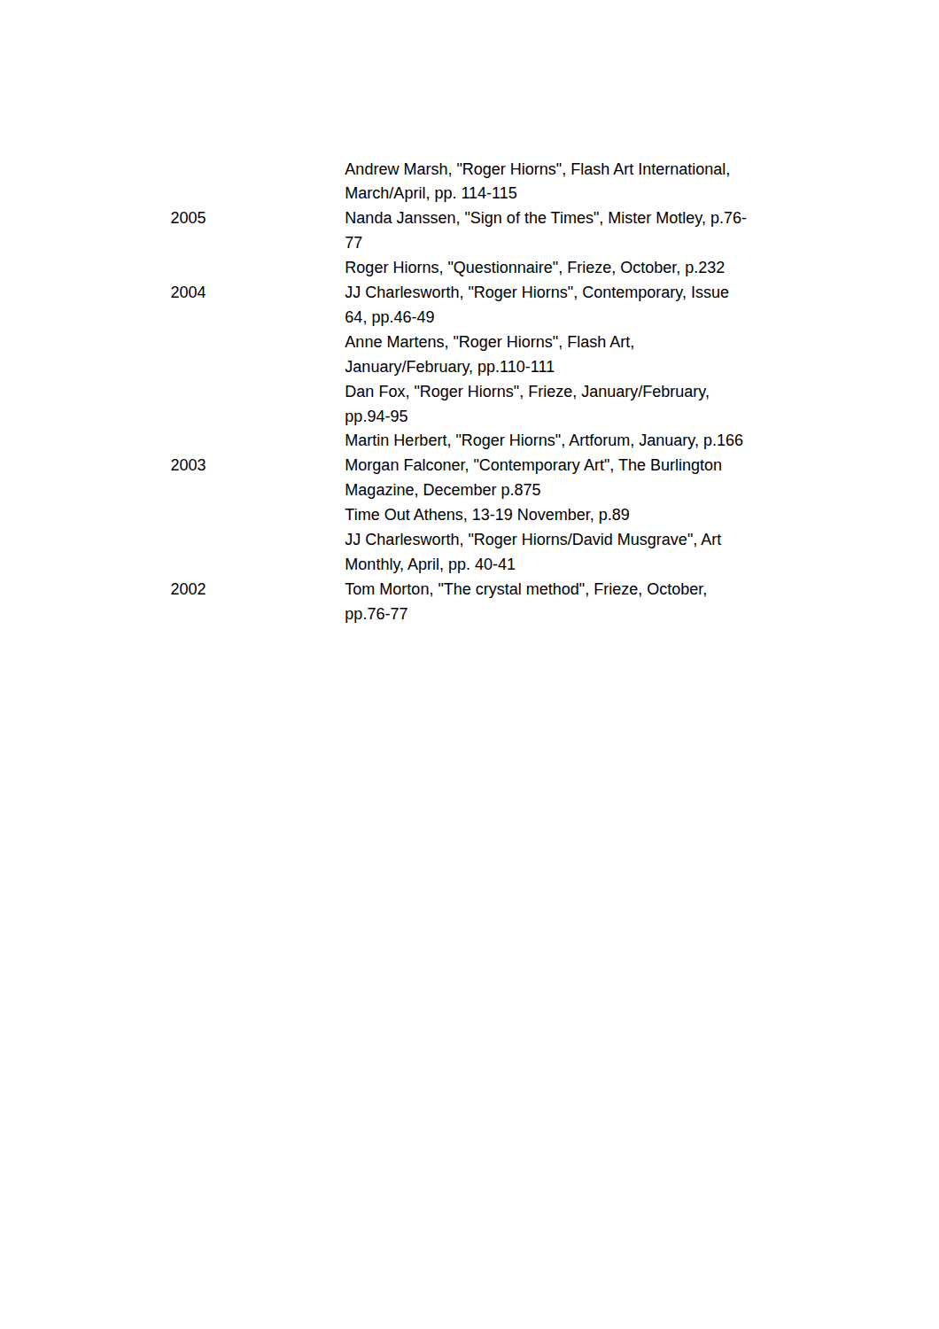| | Andrew Marsh, "Roger Hiorns", Flash Art International, March/April, pp. 114-115 |
| 2005 | Nanda Janssen, "Sign of the Times", Mister Motley, p.76-77 Roger Hiorns, "Questionnaire", Frieze, October, p.232 |
| 2004 | JJ Charlesworth, "Roger Hiorns", Contemporary, Issue 64, pp.46-49 Anne Martens, "Roger Hiorns", Flash Art, January/February, pp.110-111 Dan Fox, "Roger Hiorns", Frieze, January/February, pp.94-95 Martin Herbert, "Roger Hiorns", Artforum, January, p.166 |
| 2003 | Morgan Falconer, "Contemporary Art", The Burlington Magazine, December p.875 Time Out Athens, 13-19 November, p.89 JJ Charlesworth, "Roger Hiorns/David Musgrave", Art Monthly, April, pp. 40-41 |
| 2002 | Tom Morton, "The crystal method", Frieze, October, pp.76-77 |